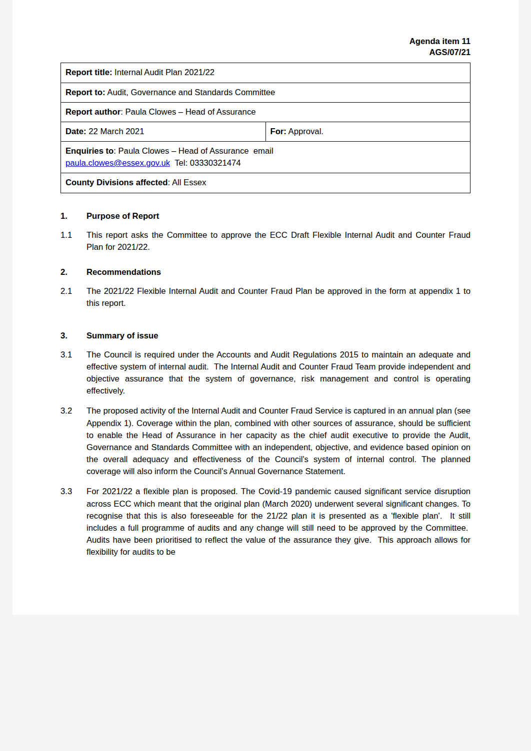Agenda item 11
AGS/07/21
| Report title: Internal Audit Plan 2021/22 |
| Report to: Audit, Governance and Standards Committee |
| Report author : Paula Clowes – Head of Assurance |
| Date: 22 March 2021 | For: Approval. |
| Enquiries to : Paula Clowes – Head of Assurance email paula.clowes@essex.gov.uk Tel: 03330321474 |
| County Divisions affected : All Essex |
1.
Purpose of Report
1.1 This report asks the Committee to approve the ECC Draft Flexible Internal Audit and Counter Fraud Plan for 2021/22.
2.
Recommendations
2.1 The 2021/22 Flexible Internal Audit and Counter Fraud Plan be approved in the form at appendix 1 to this report.
3.
Summary of issue
3.1 The Council is required under the Accounts and Audit Regulations 2015 to maintain an adequate and effective system of internal audit. The Internal Audit and Counter Fraud Team provide independent and objective assurance that the system of governance, risk management and control is operating effectively.
3.2 The proposed activity of the Internal Audit and Counter Fraud Service is captured in an annual plan (see Appendix 1). Coverage within the plan, combined with other sources of assurance, should be sufficient to enable the Head of Assurance in her capacity as the chief audit executive to provide the Audit, Governance and Standards Committee with an independent, objective, and evidence based opinion on the overall adequacy and effectiveness of the Council's system of internal control. The planned coverage will also inform the Council's Annual Governance Statement.
3.3 For 2021/22 a flexible plan is proposed. The Covid-19 pandemic caused significant service disruption across ECC which meant that the original plan (March 2020) underwent several significant changes. To recognise that this is also foreseeable for the 21/22 plan it is presented as a 'flexible plan'. It still includes a full programme of audits and any change will still need to be approved by the Committee. Audits have been prioritised to reflect the value of the assurance they give. This approach allows for flexibility for audits to be